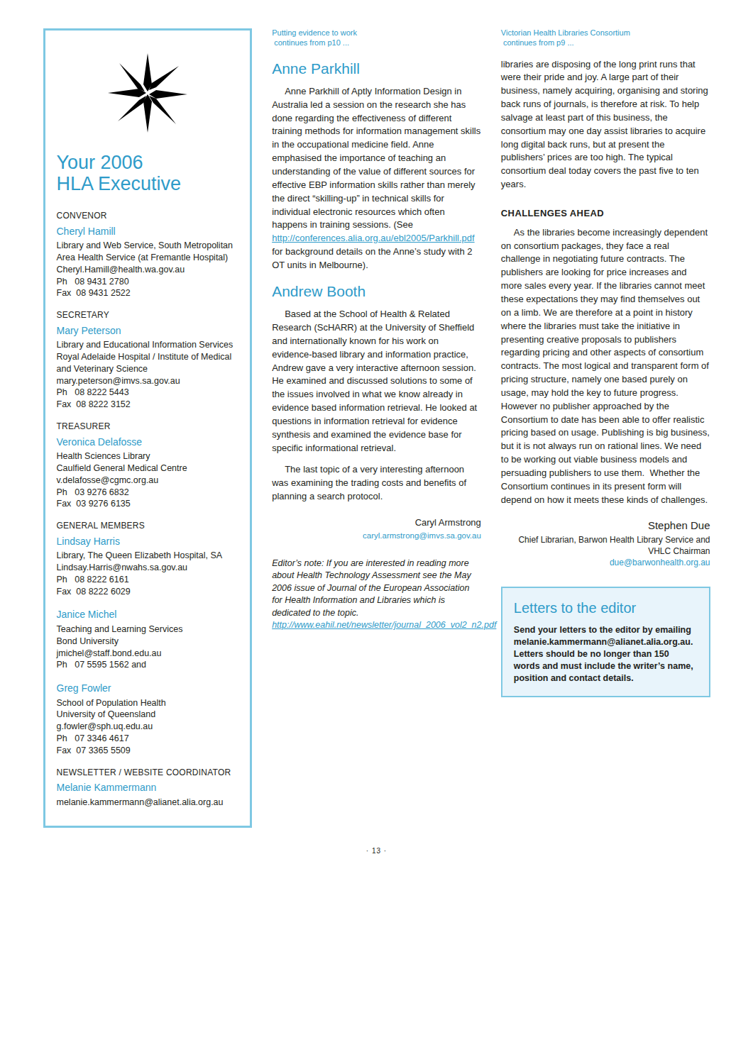Your 2006
HLA Executive
CONVENOR
Cheryl Hamill
Library and Web Service, South Metropolitan Area Health Service (at Fremantle Hospital)
Cheryl.Hamill@health.wa.gov.au
Ph 08 9431 2780
Fax 08 9431 2522
SECRETARY
Mary Peterson
Library and Educational Information Services
Royal Adelaide Hospital / Institute of Medical and Veterinary Science
mary.peterson@imvs.sa.gov.au
Ph 08 8222 5443
Fax 08 8222 3152
TREASURER
Veronica Delafosse
Health Sciences Library
Caulfield General Medical Centre
v.delafosse@cgmc.org.au
Ph 03 9276 6832
Fax 03 9276 6135
GENERAL MEMBERS
Lindsay Harris
Library, The Queen Elizabeth Hospital, SA
Lindsay.Harris@nwahs.sa.gov.au
Ph 08 8222 6161
Fax 08 8222 6029
Janice Michel
Teaching and Learning Services
Bond University
jmichel@staff.bond.edu.au
Ph 07 5595 1562 and
Greg Fowler
School of Population Health
University of Queensland
g.fowler@sph.uq.edu.au
Ph 07 3346 4617
Fax 07 3365 5509
NEWSLETTER / WEBSITE COORDINATOR
Melanie Kammermann
melanie.kammermann@alianet.alia.org.au
Putting evidence to work
continues from p10 ...
Anne Parkhill
Anne Parkhill of Aptly Information Design in Australia led a session on the research she has done regarding the effectiveness of different training methods for information management skills in the occupational medicine field. Anne emphasised the importance of teaching an understanding of the value of different sources for effective EBP information skills rather than merely the direct “skilling-up” in technical skills for individual electronic resources which often happens in training sessions. (See http://conferences.alia.org.au/ebl2005/Parkhill.pdf for background details on the Anne’s study with 2 OT units in Melbourne).
Andrew Booth
Based at the School of Health & Related Research (ScHARR) at the University of Sheffield and internationally known for his work on evidence-based library and information practice, Andrew gave a very interactive afternoon session. He examined and discussed solutions to some of the issues involved in what we know already in evidence based information retrieval. He looked at questions in information retrieval for evidence synthesis and examined the evidence base for specific informational retrieval.
The last topic of a very interesting afternoon was examining the trading costs and benefits of planning a search protocol.
Caryl Armstrong caryl.armstrong@imvs.sa.gov.au
Editor’s note: If you are interested in reading more about Health Technology Assessment see the May 2006 issue of Journal of the European Association for Health Information and Libraries which is dedicated to the topic. http://www.eahil.net/newsletter/journal_2006_vol2_n2.pdf
Victorian Health Libraries Consortium
continues from p9 ...
libraries are disposing of the long print runs that were their pride and joy. A large part of their business, namely acquiring, organising and storing back runs of journals, is therefore at risk. To help salvage at least part of this business, the consortium may one day assist libraries to acquire long digital back runs, but at present the publishers’ prices are too high. The typical consortium deal today covers the past five to ten years.
CHALLENGES AHEAD
As the libraries become increasingly dependent on consortium packages, they face a real challenge in negotiating future contracts. The publishers are looking for price increases and more sales every year. If the libraries cannot meet these expectations they may find themselves out on a limb. We are therefore at a point in history where the libraries must take the initiative in presenting creative proposals to publishers regarding pricing and other aspects of consortium contracts. The most logical and transparent form of pricing structure, namely one based purely on usage, may hold the key to future progress. However no publisher approached by the Consortium to date has been able to offer realistic pricing based on usage. Publishing is big business, but it is not always run on rational lines. We need to be working out viable business models and persuading publishers to use them. Whether the Consortium continues in its present form will depend on how it meets these kinds of challenges.
Stephen Due
Chief Librarian, Barwon Health Library Service and VHLC Chairman
due@barwonhealth.org.au
Letters to the editor
Send your letters to the editor by emailing melanie.kammermann@alianet.alia.org.au. Letters should be no longer than 150 words and must include the writer’s name, position and contact details.
· 13 ·